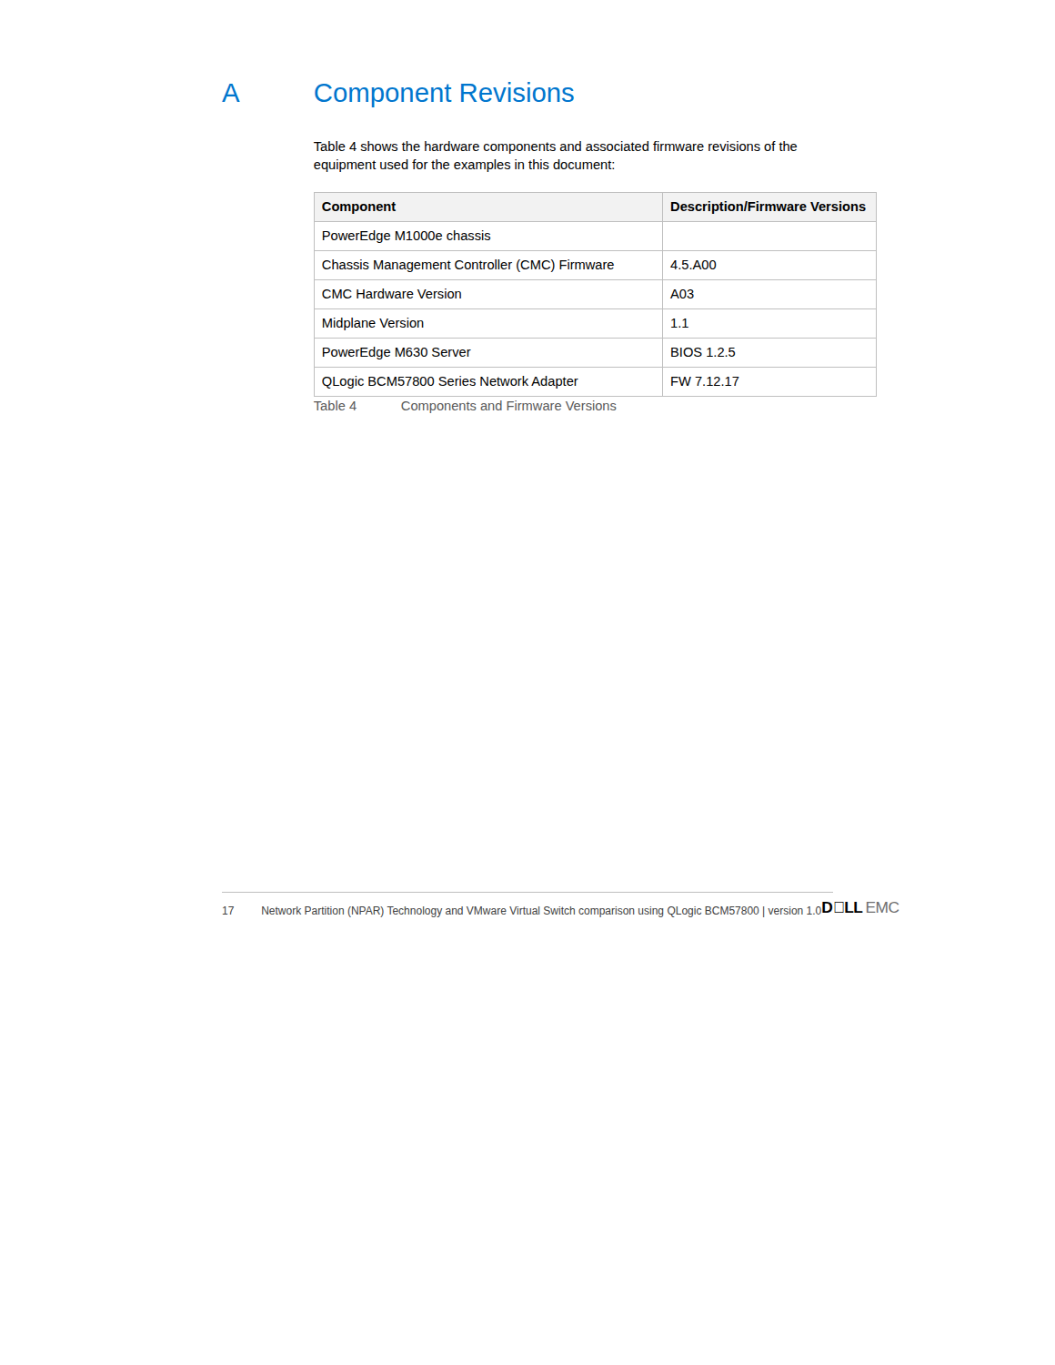A
Component Revisions
Table 4 shows the hardware components and associated firmware revisions of the equipment used for the examples in this document:
| Component | Description/Firmware Versions |
| --- | --- |
| PowerEdge M1000e chassis | |
| Chassis Management Controller (CMC) Firmware | 4.5.A00 |
| CMC Hardware Version | A03 |
| Midplane Version | 1.1 |
| PowerEdge M630 Server | BIOS 1.2.5 |
| QLogic BCM57800 Series Network Adapter | FW 7.12.17 |
Table 4 Components and Firmware Versions
17 Network Partition (NPAR) Technology and VMware Virtual Switch comparison using QLogic BCM57800 | version 1.0
D⃠LL EMC